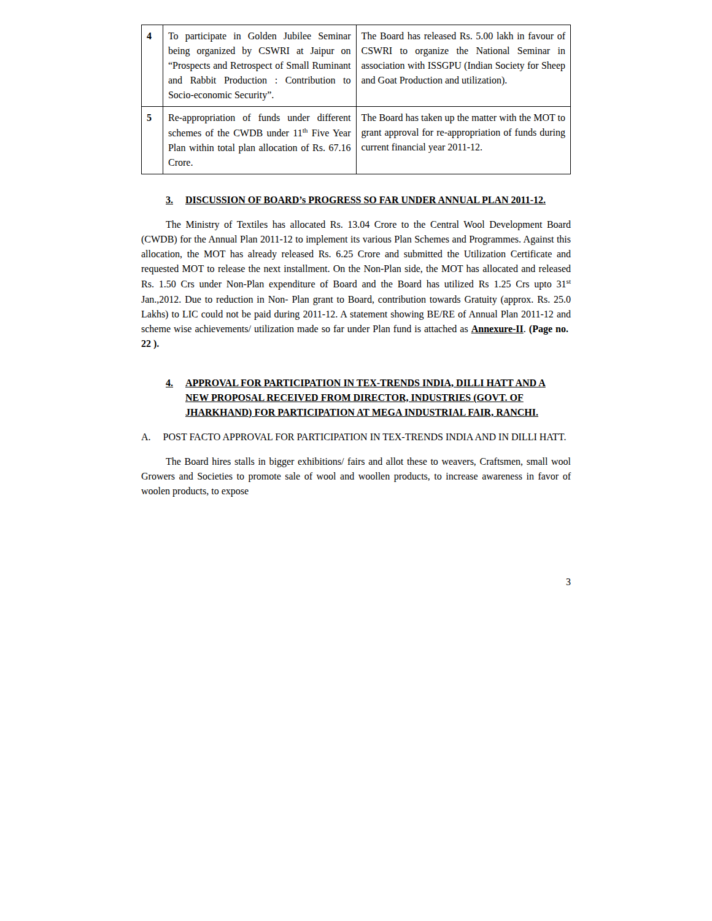| 4 | To participate in Golden Jubilee Seminar being organized by CSWRI at Jaipur on “Prospects and Retrospect of Small Ruminant and Rabbit Production : Contribution to Socio-economic Security”. | The Board has released Rs. 5.00 lakh in favour of CSWRI to organize the National Seminar in association with ISSGPU (Indian Society for Sheep and Goat Production and utilization). |
| 5 | Re-appropriation of funds under different schemes of the CWDB under 11 th Five Year Plan within total plan allocation of Rs. 67.16 Crore. | The Board has taken up the matter with the MOT to grant approval for re-appropriation of funds during current financial year 2011-12. |
3. DISCUSSION OF BOARD’s PROGRESS SO FAR UNDER ANNUAL PLAN 2011-12.
The Ministry of Textiles has allocated Rs. 13.04 Crore to the Central Wool Development Board (CWDB) for the Annual Plan 2011-12 to implement its various Plan Schemes and Programmes. Against this allocation, the MOT has already released Rs. 6.25 Crore and submitted the Utilization Certificate and requested MOT to release the next installment. On the Non-Plan side, the MOT has allocated and released Rs. 1.50 Crs under Non-Plan expenditure of Board and the Board has utilized Rs 1.25 Crs upto 31st Jan.,2012. Due to reduction in Non- Plan grant to Board, contribution towards Gratuity (approx. Rs. 25.0 Lakhs) to LIC could not be paid during 2011-12. A statement showing BE/RE of Annual Plan 2011-12 and scheme wise achievements/ utilization made so far under Plan fund is attached as Annexure-II. (Page no. 22 ).
4. APPROVAL FOR PARTICIPATION IN TEX-TRENDS INDIA, DILLI HATT AND A NEW PROPOSAL RECEIVED FROM DIRECTOR, INDUSTRIES (GOVT. OF JHARKHAND) FOR PARTICIPATION AT MEGA INDUSTRIAL FAIR, RANCHI.
A. POST FACTO APPROVAL FOR PARTICIPATION IN TEX-TRENDS INDIA AND IN DILLI HATT.
The Board hires stalls in bigger exhibitions/ fairs and allot these to weavers, Craftsmen, small wool Growers and Societies to promote sale of wool and woollen products, to increase awareness in favor of woolen products, to expose
3